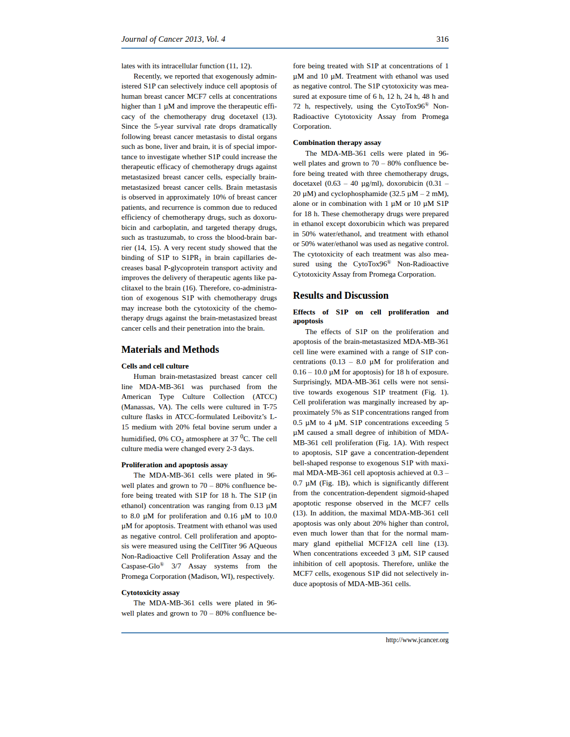Journal of Cancer 2013, Vol. 4
316
lates with its intracellular function (11, 12).
Recently, we reported that exogenously administered S1P can selectively induce cell apoptosis of human breast cancer MCF7 cells at concentrations higher than 1 µM and improve the therapeutic efficacy of the chemotherapy drug docetaxel (13). Since the 5-year survival rate drops dramatically following breast cancer metastasis to distal organs such as bone, liver and brain, it is of special importance to investigate whether S1P could increase the therapeutic efficacy of chemotherapy drugs against metastasized breast cancer cells, especially brain-metastasized breast cancer cells. Brain metastasis is observed in approximately 10% of breast cancer patients, and recurrence is common due to reduced efficiency of chemotherapy drugs, such as doxorubicin and carboplatin, and targeted therapy drugs, such as trastuzumab, to cross the blood-brain barrier (14, 15). A very recent study showed that the binding of S1P to S1PR1 in brain capillaries decreases basal P-glycoprotein transport activity and improves the delivery of therapeutic agents like paclitaxel to the brain (16). Therefore, co-administration of exogenous S1P with chemotherapy drugs may increase both the cytotoxicity of the chemotherapy drugs against the brain-metastasized breast cancer cells and their penetration into the brain.
Materials and Methods
Cells and cell culture
Human brain-metastasized breast cancer cell line MDA-MB-361 was purchased from the American Type Culture Collection (ATCC) (Manassas, VA). The cells were cultured in T-75 culture flasks in ATCC-formulated Leibovitz’s L-15 medium with 20% fetal bovine serum under a humidified, 0% CO2 atmosphere at 37 0C. The cell culture media were changed every 2-3 days.
Proliferation and apoptosis assay
The MDA-MB-361 cells were plated in 96-well plates and grown to 70 – 80% confluence before being treated with S1P for 18 h. The S1P (in ethanol) concentration was ranging from 0.13 µM to 8.0 µM for proliferation and 0.16 µM to 10.0 µM for apoptosis. Treatment with ethanol was used as negative control. Cell proliferation and apoptosis were measured using the CellTiter 96 AQueous Non-Radioactive Cell Proliferation Assay and the Caspase-Glo® 3/7 Assay systems from the Promega Corporation (Madison, WI), respectively.
Cytotoxicity assay
The MDA-MB-361 cells were plated in 96-well plates and grown to 70 – 80% confluence before being treated with S1P at concentrations of 1 µM and 10 µM. Treatment with ethanol was used as negative control. The S1P cytotoxicity was measured at exposure time of 6 h, 12 h, 24 h, 48 h and 72 h, respectively, using the CytoTox96® Non-Radioactive Cytotoxicity Assay from Promega Corporation.
Combination therapy assay
The MDA-MB-361 cells were plated in 96-well plates and grown to 70 – 80% confluence before being treated with three chemotherapy drugs, docetaxel (0.63 – 40 µg/ml), doxorubicin (0.31 – 20 µM) and cyclophosphamide (32.5 µM – 2 mM), alone or in combination with 1 µM or 10 µM S1P for 18 h. These chemotherapy drugs were prepared in ethanol except doxorubicin which was prepared in 50% water/ethanol, and treatment with ethanol or 50% water/ethanol was used as negative control. The cytotoxicity of each treatment was also measured using the CytoTox96® Non-Radioactive Cytotoxicity Assay from Promega Corporation.
Results and Discussion
Effects of S1P on cell proliferation and apoptosis
The effects of S1P on the proliferation and apoptosis of the brain-metastasized MDA-MB-361 cell line were examined with a range of S1P concentrations (0.13 – 8.0 µM for proliferation and 0.16 – 10.0 µM for apoptosis) for 18 h of exposure. Surprisingly, MDA-MB-361 cells were not sensitive towards exogenous S1P treatment (Fig. 1). Cell proliferation was marginally increased by approximately 5% as S1P concentrations ranged from 0.5 µM to 4 µM. S1P concentrations exceeding 5 µM caused a small degree of inhibition of MDA-MB-361 cell proliferation (Fig. 1A). With respect to apoptosis, S1P gave a concentration-dependent bell-shaped response to exogenous S1P with maximal MDA-MB-361 cell apoptosis achieved at 0.3 – 0.7 µM (Fig. 1B), which is significantly different from the concentration-dependent sigmoid-shaped apoptotic response observed in the MCF7 cells (13). In addition, the maximal MDA-MB-361 cell apoptosis was only about 20% higher than control, even much lower than that for the normal mammary gland epithelial MCF12A cell line (13). When concentrations exceeded 3 µM, S1P caused inhibition of cell apoptosis. Therefore, unlike the MCF7 cells, exogenous S1P did not selectively induce apoptosis of MDA-MB-361 cells.
http://www.jcancer.org